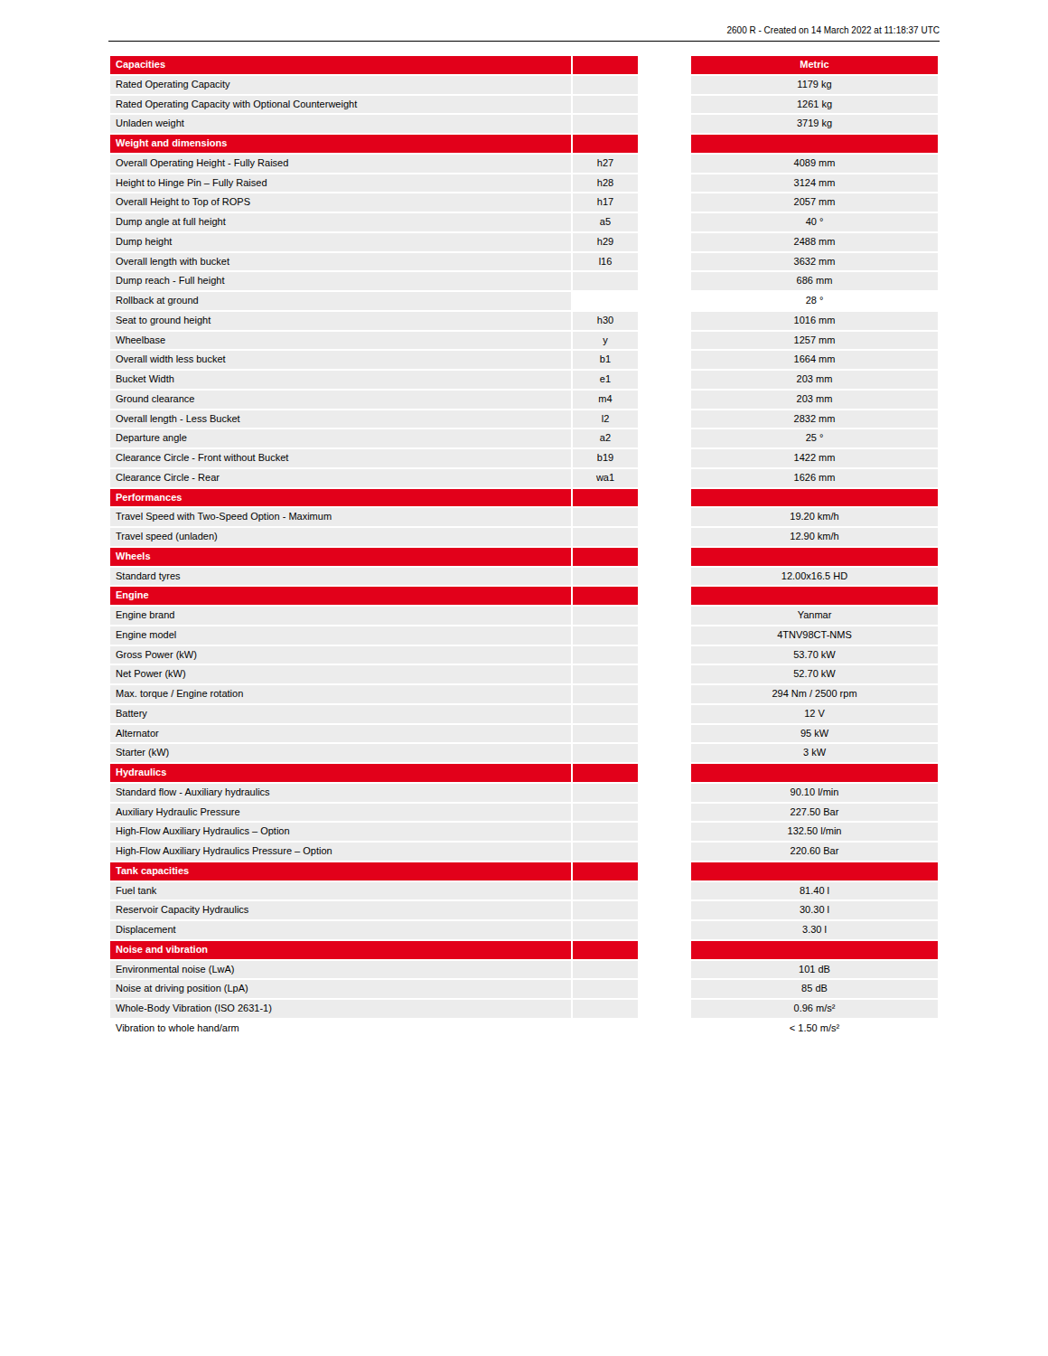2600 R - Created on 14 March 2022 at 11:18:37 UTC
| Capacities | | | Metric |
| Rated Operating Capacity | | | 1179 kg |
| Rated Operating Capacity with Optional Counterweight | | | 1261 kg |
| Unladen weight | | | 3719 kg |
| Weight and dimensions | | | |
| Overall Operating Height - Fully Raised | h27 | | 4089 mm |
| Height to Hinge Pin – Fully Raised | h28 | | 3124 mm |
| Overall Height to Top of ROPS | h17 | | 2057 mm |
| Dump angle at full height | a5 | | 40 ° |
| Dump height | h29 | | 2488 mm |
| Overall length with bucket | l16 | | 3632 mm |
| Dump reach - Full height | | | 686 mm |
| Rollback at ground | | | 28 ° |
| Seat to ground height | h30 | | 1016 mm |
| Wheelbase | y | | 1257 mm |
| Overall width less bucket | b1 | | 1664 mm |
| Bucket Width | e1 | | 203 mm |
| Ground clearance | m4 | | 203 mm |
| Overall length - Less Bucket | l2 | | 2832 mm |
| Departure angle | a2 | | 25 ° |
| Clearance Circle - Front without Bucket | b19 | | 1422 mm |
| Clearance Circle - Rear | wa1 | | 1626 mm |
| Performances | | | |
| Travel Speed with Two-Speed Option - Maximum | | | 19.20 km/h |
| Travel speed (unladen) | | | 12.90 km/h |
| Wheels | | | |
| Standard tyres | | | 12.00x16.5 HD |
| Engine | | | |
| Engine brand | | | Yanmar |
| Engine model | | | 4TNV98CT-NMS |
| Gross Power (kW) | | | 53.70 kW |
| Net Power (kW) | | | 52.70 kW |
| Max. torque / Engine rotation | | | 294 Nm / 2500 rpm |
| Battery | | | 12 V |
| Alternator | | | 95 kW |
| Starter (kW) | | | 3 kW |
| Hydraulics | | | |
| Standard flow - Auxiliary hydraulics | | | 90.10 l/min |
| Auxiliary Hydraulic Pressure | | | 227.50 Bar |
| High-Flow Auxiliary Hydraulics – Option | | | 132.50 l/min |
| High-Flow Auxiliary Hydraulics Pressure – Option | | | 220.60 Bar |
| Tank capacities | | | |
| Fuel tank | | | 81.40 l |
| Reservoir Capacity Hydraulics | | | 30.30 l |
| Displacement | | | 3.30 l |
| Noise and vibration | | | |
| Environmental noise (LwA) | | | 101 dB |
| Noise at driving position (LpA) | | | 85 dB |
| Whole-Body Vibration (ISO 2631-1) | | | 0.96 m/s² |
| Vibration to whole hand/arm | | | < 1.50 m/s² |